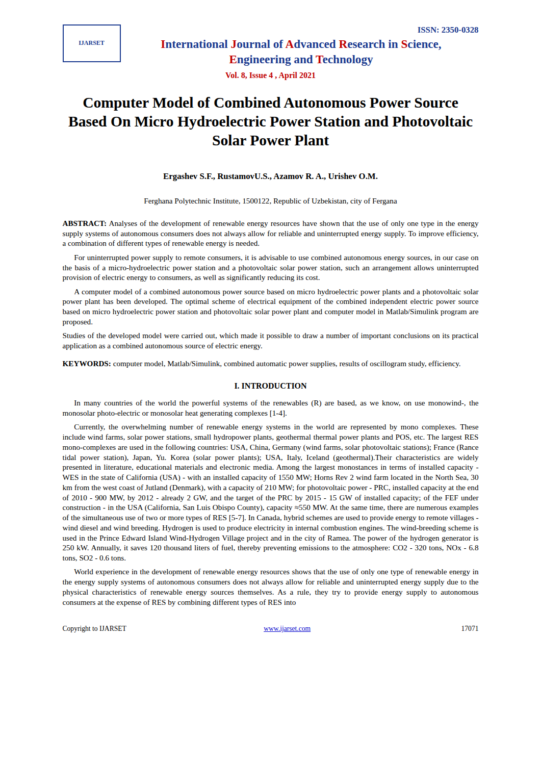IJARSET
ISSN: 2350-0328
International Journal of Advanced Research in Science,
Engineering and Technology
Vol. 8, Issue 4 , April 2021
Computer Model of Combined Autonomous Power Source Based On Micro Hydroelectric Power Station and Photovoltaic Solar Power Plant
Ergashev S.F., RustamovU.S., Azamov R. A., Urishev O.M.
Ferghana Polytechnic Institute, 1500122, Republic of Uzbekistan, city of Fergana
ABSTRACT: Analyses of the development of renewable energy resources have shown that the use of only one type in the energy supply systems of autonomous consumers does not always allow for reliable and uninterrupted energy supply. To improve efficiency, a combination of different types of renewable energy is needed.
For uninterrupted power supply to remote consumers, it is advisable to use combined autonomous energy sources, in our case on the basis of a micro-hydroelectric power station and a photovoltaic solar power station, such an arrangement allows uninterrupted provision of electric energy to consumers, as well as significantly reducing its cost.
A computer model of a combined autonomous power source based on micro hydroelectric power plants and a photovoltaic solar power plant has been developed. The optimal scheme of electrical equipment of the combined independent electric power source based on micro hydroelectric power station and photovoltaic solar power plant and computer model in Matlab/Simulink program are proposed.
Studies of the developed model were carried out, which made it possible to draw a number of important conclusions on its practical application as a combined autonomous source of electric energy.
KEYWORDS: computer model, Matlab/Simulink, combined automatic power supplies, results of oscillogram study, efficiency.
I. INTRODUCTION
In many countries of the world the powerful systems of the renewables (R) are based, as we know, on use monowind-, the monosolar photo-electric or monosolar heat generating complexes [1-4].
Currently, the overwhelming number of renewable energy systems in the world are represented by mono complexes. These include wind farms, solar power stations, small hydropower plants, geothermal thermal power plants and POS, etc. The largest RES mono-complexes are used in the following countries: USA, China, Germany (wind farms, solar photovoltaic stations); France (Rance tidal power station), Japan, Yu. Korea (solar power plants); USA, Italy, Iceland (geothermal).Their characteristics are widely presented in literature, educational materials and electronic media. Among the largest monostances in terms of installed capacity - WES in the state of California (USA) - with an installed capacity of 1550 MW; Horns Rev 2 wind farm located in the North Sea, 30 km from the west coast of Jutland (Denmark), with a capacity of 210 MW; for photovoltaic power - PRC, installed capacity at the end of 2010 - 900 MW, by 2012 - already 2 GW, and the target of the PRC by 2015 - 15 GW of installed capacity; of the FEF under construction - in the USA (California, San Luis Obispo County), capacity ≈550 MW. At the same time, there are numerous examples of the simultaneous use of two or more types of RES [5-7]. In Canada, hybrid schemes are used to provide energy to remote villages - wind diesel and wind breeding. Hydrogen is used to produce electricity in internal combustion engines. The wind-breeding scheme is used in the Prince Edward Island Wind-Hydrogen Village project and in the city of Ramea. The power of the hydrogen generator is 250 kW. Annually, it saves 120 thousand liters of fuel, thereby preventing emissions to the atmosphere: CO2 - 320 tons, NOx - 6.8 tons, SO2 - 0.6 tons.
World experience in the development of renewable energy resources shows that the use of only one type of renewable energy in the energy supply systems of autonomous consumers does not always allow for reliable and uninterrupted energy supply due to the physical characteristics of renewable energy sources themselves. As a rule, they try to provide energy supply to autonomous consumers at the expense of RES by combining different types of RES into
Copyright to IJARSET
www.ijarset.com
17071